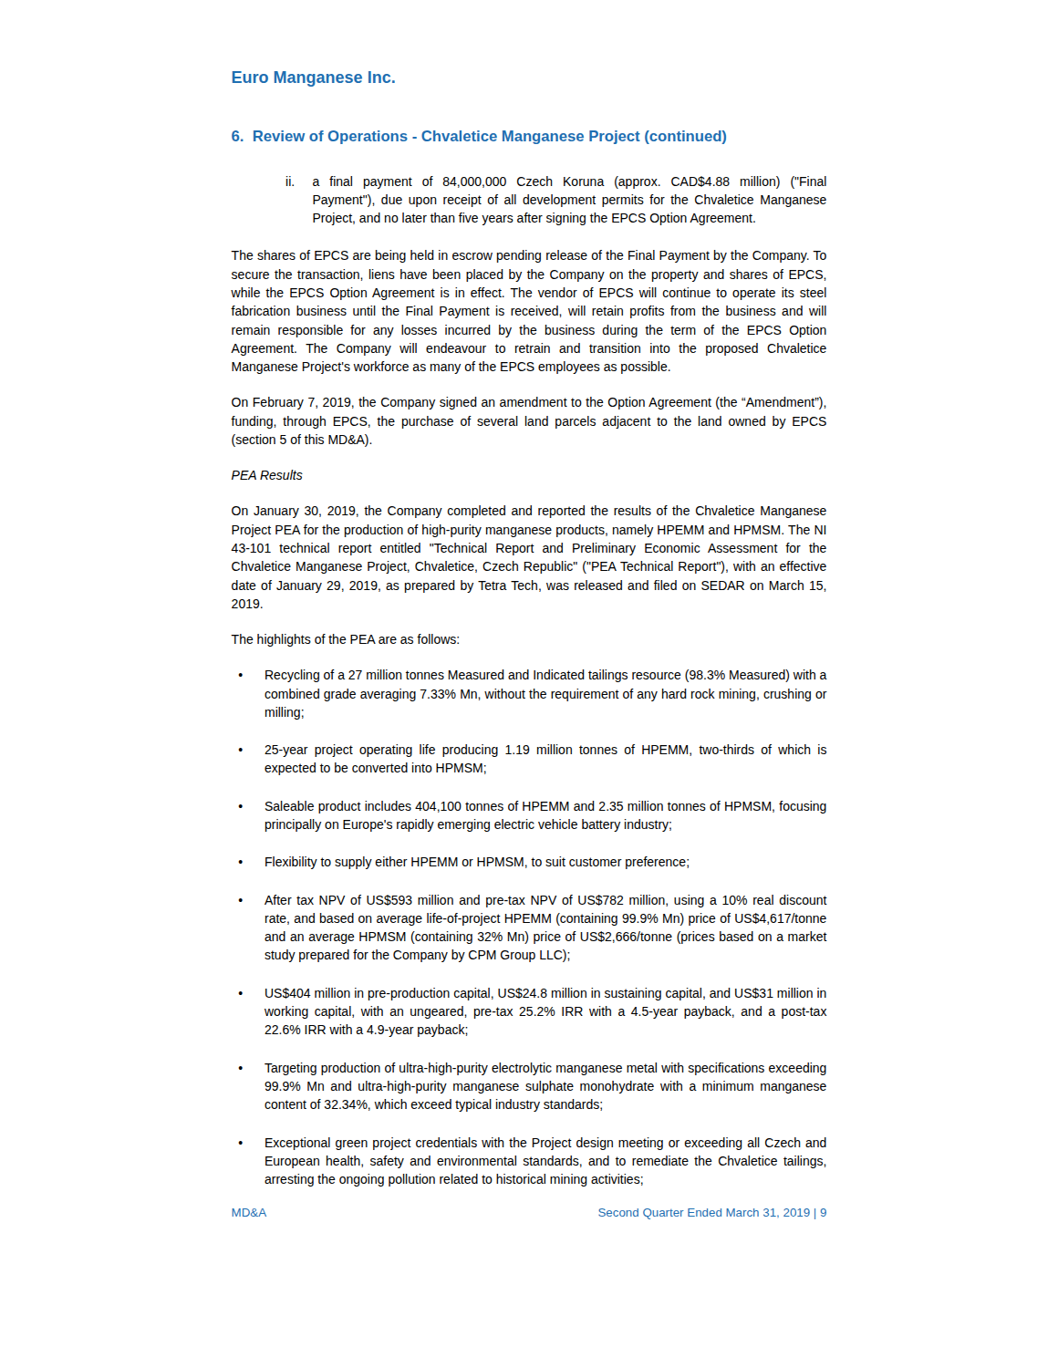Euro Manganese Inc.
6. Review of Operations - Chvaletice Manganese Project (continued)
ii.
a final payment of 84,000,000 Czech Koruna (approx. CAD$4.88 million) ("Final Payment"), due upon receipt of all development permits for the Chvaletice Manganese Project, and no later than five years after signing the EPCS Option Agreement.
The shares of EPCS are being held in escrow pending release of the Final Payment by the Company. To secure the transaction, liens have been placed by the Company on the property and shares of EPCS, while the EPCS Option Agreement is in effect. The vendor of EPCS will continue to operate its steel fabrication business until the Final Payment is received, will retain profits from the business and will remain responsible for any losses incurred by the business during the term of the EPCS Option Agreement. The Company will endeavour to retrain and transition into the proposed Chvaletice Manganese Project's workforce as many of the EPCS employees as possible.
On February 7, 2019, the Company signed an amendment to the Option Agreement (the “Amendment”), funding, through EPCS, the purchase of several land parcels adjacent to the land owned by EPCS (section 5 of this MD&A).
PEA Results
On January 30, 2019, the Company completed and reported the results of the Chvaletice Manganese Project PEA for the production of high-purity manganese products, namely HPEMM and HPMSM. The NI 43-101 technical report entitled "Technical Report and Preliminary Economic Assessment for the Chvaletice Manganese Project, Chvaletice, Czech Republic" ("PEA Technical Report"), with an effective date of January 29, 2019, as prepared by Tetra Tech, was released and filed on SEDAR on March 15, 2019.
The highlights of the PEA are as follows:
• Recycling of a 27 million tonnes Measured and Indicated tailings resource (98.3% Measured) with a combined grade averaging 7.33% Mn, without the requirement of any hard rock mining, crushing or milling;
• 25-year project operating life producing 1.19 million tonnes of HPEMM, two-thirds of which is expected to be converted into HPMSM;
• Saleable product includes 404,100 tonnes of HPEMM and 2.35 million tonnes of HPMSM, focusing principally on Europe's rapidly emerging electric vehicle battery industry;
• Flexibility to supply either HPEMM or HPMSM, to suit customer preference;
• After tax NPV of US$593 million and pre-tax NPV of US$782 million, using a 10% real discount rate, and based on average life-of-project HPEMM (containing 99.9% Mn) price of US$4,617/tonne and an average HPMSM (containing 32% Mn) price of US$2,666/tonne (prices based on a market study prepared for the Company by CPM Group LLC);
• US$404 million in pre-production capital, US$24.8 million in sustaining capital, and US$31 million in working capital, with an ungeared, pre-tax 25.2% IRR with a 4.5-year payback, and a post-tax 22.6% IRR with a 4.9-year payback;
• Targeting production of ultra-high-purity electrolytic manganese metal with specifications exceeding 99.9% Mn and ultra-high-purity manganese sulphate monohydrate with a minimum manganese content of 32.34%, which exceed typical industry standards;
• Exceptional green project credentials with the Project design meeting or exceeding all Czech and European health, safety and environmental standards, and to remediate the Chvaletice tailings, arresting the ongoing pollution related to historical mining activities;
MD&A
Second Quarter Ended March 31, 2019 | 9